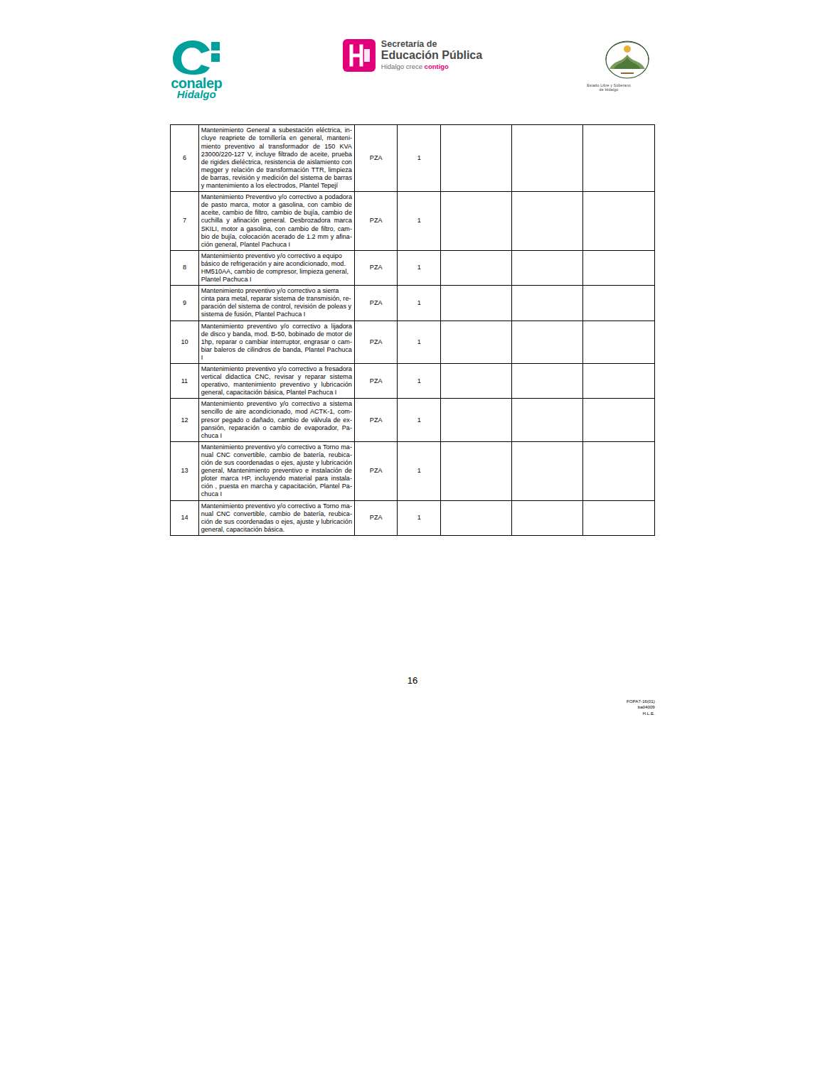conalep Hidalgo
Secretaría de Educación Pública Hidalgo crece contigo
Estado Libre y Soberano
de Hidalgo
| 6 | Mantenimiento General a subestación eléctrica, incluye reapriete de tornillería en general, mantenimiento preventivo al transformador de 150 KVA 23000/220-127 V, incluye filtrado de aceite, prueba de rigides dieléctrica, resistencia de aislamiento con megger y relación de transformación TTR, limpieza de barras, revisión y medición del sistema de barras y mantenimiento a los electrodos, Plantel Tepejí | PZA | 1 | | | |
| 7 | Mantenimiento Preventivo y/o correctivo a podadora de pasto marca, motor a gasolina, con cambio de aceite, cambio de filtro, cambio de bujía, cambio de cuchilla y afinación general. Desbrozadora marca SKILI, motor a gasolina, con cambio de filtro, cambio de bujía, colocación acerado de 1.2 mm y afinación general, Plantel Pachuca I | PZA | 1 | | | |
| 8 | Mantenimiento preventivo y/o correctivo a equipo básico de refrigeración y aire acondicionado, mod. HM510AA, cambio de compresor, limpieza general, Plantel Pachuca I | PZA | 1 | | | |
| 9 | Mantenimiento preventivo y/o correctivo a sierra cinta para metal, reparar sistema de transmisión, reparación del sistema de control, revisión de poleas y sistema de fusión, Plantel Pachuca I | PZA | 1 | | | |
| 10 | Mantenimiento preventivo y/o correctivo a lijadora de disco y banda, mod. B-50, bobinado de motor de 1hp, reparar o cambiar interruptor, engrasar o cambiar baleros de cilindros de banda, Plantel Pachuca I | PZA | 1 | | | |
| 11 | Mantenimiento preventivo y/o correctivo a fresadora vertical didactica CNC, revisar y reparar sistema operativo, mantenimiento preventivo y lubricación general, capacitación básica, Plantel Pachuca I | PZA | 1 | | | |
| 12 | Mantenimiento preventivo y/o correctivo a sistema sencillo de aire acondicionado, mod ACTK-1, compresor pegado o dañado, cambio de válvula de expansión, reparación o cambio de evaporador, Pachuca I | PZA | 1 | | | |
| 13 | Mantenimiento preventivo y/o correctivo a Torno manual CNC convertible, cambio de batería, reubicación de sus coordenadas o ejes, ajuste y lubricación general, Mantenimiento preventivo e instalación de ploter marca HP, incluyendo material para instalación , puesta en marcha y capacitación, Plantel Pachuca I | PZA | 1 | | | |
| 14 | Mantenimiento preventivo y/o correctivo a Torno manual CNC convertible, cambio de batería, reubicación de sus coordenadas o ejes, ajuste y lubricación general, capacitación básica. | PZA | 1 | | | |
16
FOPA7-16(01)
ba04009
H.L.E.